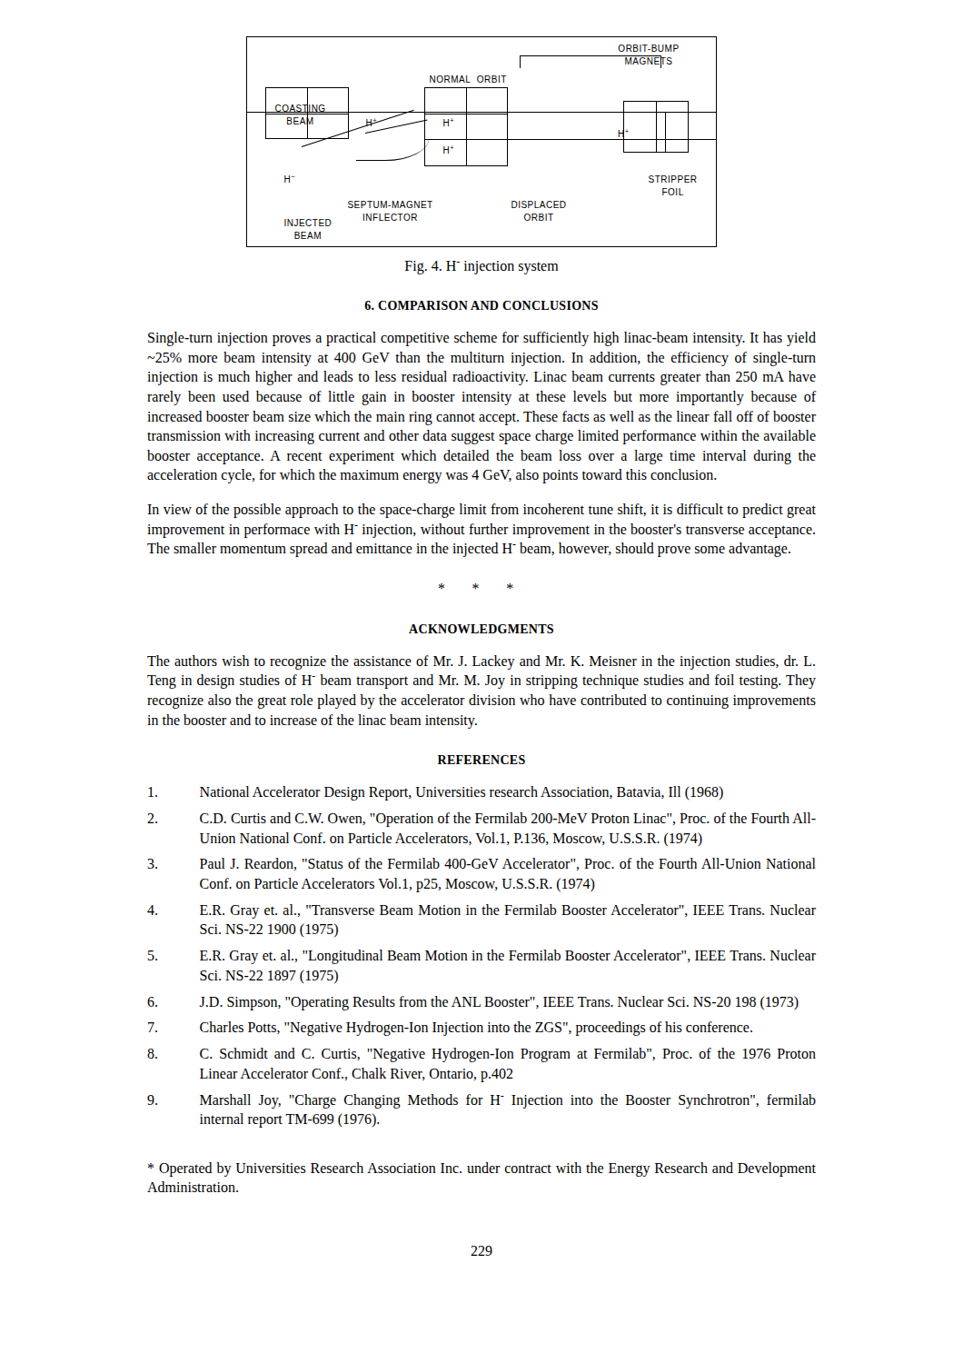ORBIT-BUMP
MAGNETS NORMAL ORBIT COASTING
BEAM H+ H+ H+ H+ STRIPPER
FOIL H− SEPTUM-MAGNET
INFLECTOR DISPLACED
ORBIT INJECTED
BEAM
Fig. 4. H- injection system
6. Comparison and Conclusions
Single-turn injection proves a practical competitive scheme for sufficiently high linac-beam intensity. It has yield ~25% more beam intensity at 400 GeV than the multiturn injection. In addition, the efficiency of single-turn injection is much higher and leads to less residual radioactivity. Linac beam currents greater than 250 mA have rarely been used because of little gain in booster intensity at these levels but more importantly because of increased booster beam size which the main ring cannot accept. These facts as well as the linear fall off of booster transmission with increasing current and other data suggest space charge limited performance within the available booster acceptance. A recent experiment which detailed the beam loss over a large time interval during the acceleration cycle, for which the maximum energy was 4 GeV, also points toward this conclusion.
In view of the possible approach to the space-charge limit from incoherent tune shift, it is difficult to predict great improvement in performace with H- injection, without further improvement in the booster's transverse acceptance. The smaller momentum spread and emittance in the injected H- beam, however, should prove some advantage.
* * *
Acknowledgments
The authors wish to recognize the assistance of Mr. J. Lackey and Mr. K. Meisner in the injection studies, dr. L. Teng in design studies of H- beam transport and Mr. M. Joy in stripping technique studies and foil testing. They recognize also the great role played by the accelerator division who have contributed to continuing improvements in the booster and to increase of the linac beam intensity.
References
National Accelerator Design Report, Universities research Association, Batavia, Ill (1968)
C.D. Curtis and C.W. Owen, "Operation of the Fermilab 200-MeV Proton Linac", Proc. of the Fourth All-Union National Conf. on Particle Accelerators, Vol.1, P.136, Moscow, U.S.S.R. (1974)
Paul J. Reardon, "Status of the Fermilab 400-GeV Accelerator", Proc. of the Fourth All-Union National Conf. on Particle Accelerators Vol.1, p25, Moscow, U.S.S.R. (1974)
E.R. Gray et. al., "Transverse Beam Motion in the Fermilab Booster Accelerator", IEEE Trans. Nuclear Sci. NS-22 1900 (1975)
E.R. Gray et. al., "Longitudinal Beam Motion in the Fermilab Booster Accelerator", IEEE Trans. Nuclear Sci. NS-22 1897 (1975)
J.D. Simpson, "Operating Results from the ANL Booster", IEEE Trans. Nuclear Sci. NS-20 198 (1973)
Charles Potts, "Negative Hydrogen-Ion Injection into the ZGS", proceedings of his conference.
C. Schmidt and C. Curtis, "Negative Hydrogen-Ion Program at Fermilab", Proc. of the 1976 Proton Linear Accelerator Conf., Chalk River, Ontario, p.402
Marshall Joy, "Charge Changing Methods for H- Injection into the Booster Synchrotron", fermilab internal report TM-699 (1976).
* Operated by Universities Research Association Inc. under contract with the Energy Research and Development Administration.
229